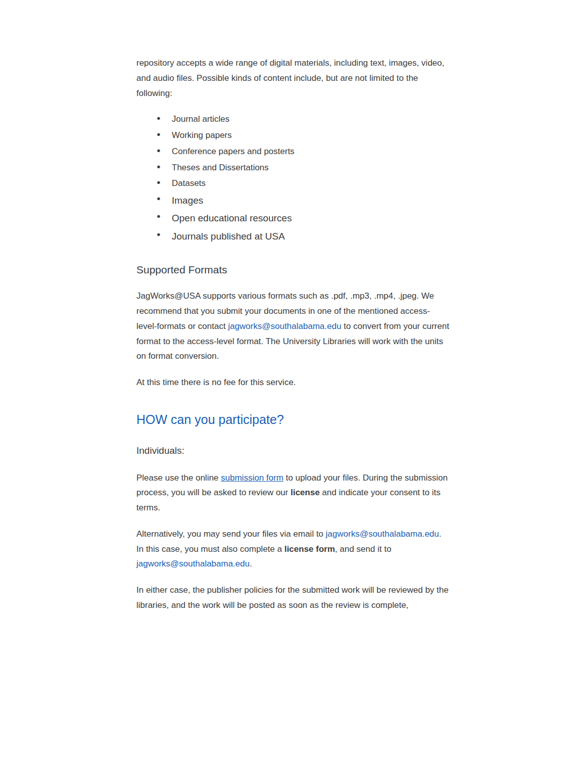repository accepts a wide range of digital materials, including text, images, video, and audio files. Possible kinds of content include, but are not limited to the following:
Journal articles
Working papers
Conference papers and posterts
Theses and Dissertations
Datasets
Images
Open educational resources
Journals published at USA
Supported Formats
JagWorks@USA supports various formats such as .pdf, .mp3, .mp4, .jpeg. We recommend that you submit your documents in one of the mentioned access-level-formats or contact jagworks@southalabama.edu to convert from your current format to the access-level format. The University Libraries will work with the units on format conversion.
At this time there is no fee for this service.
HOW can you participate?
Individuals:
Please use the online submission form to upload your files. During the submission process, you will be asked to review our license and indicate your consent to its terms.
Alternatively, you may send your files via email to jagworks@southalabama.edu. In this case, you must also complete a license form, and send it to jagworks@southalabama.edu.
In either case, the publisher policies for the submitted work will be reviewed by the libraries, and the work will be posted as soon as the review is complete,